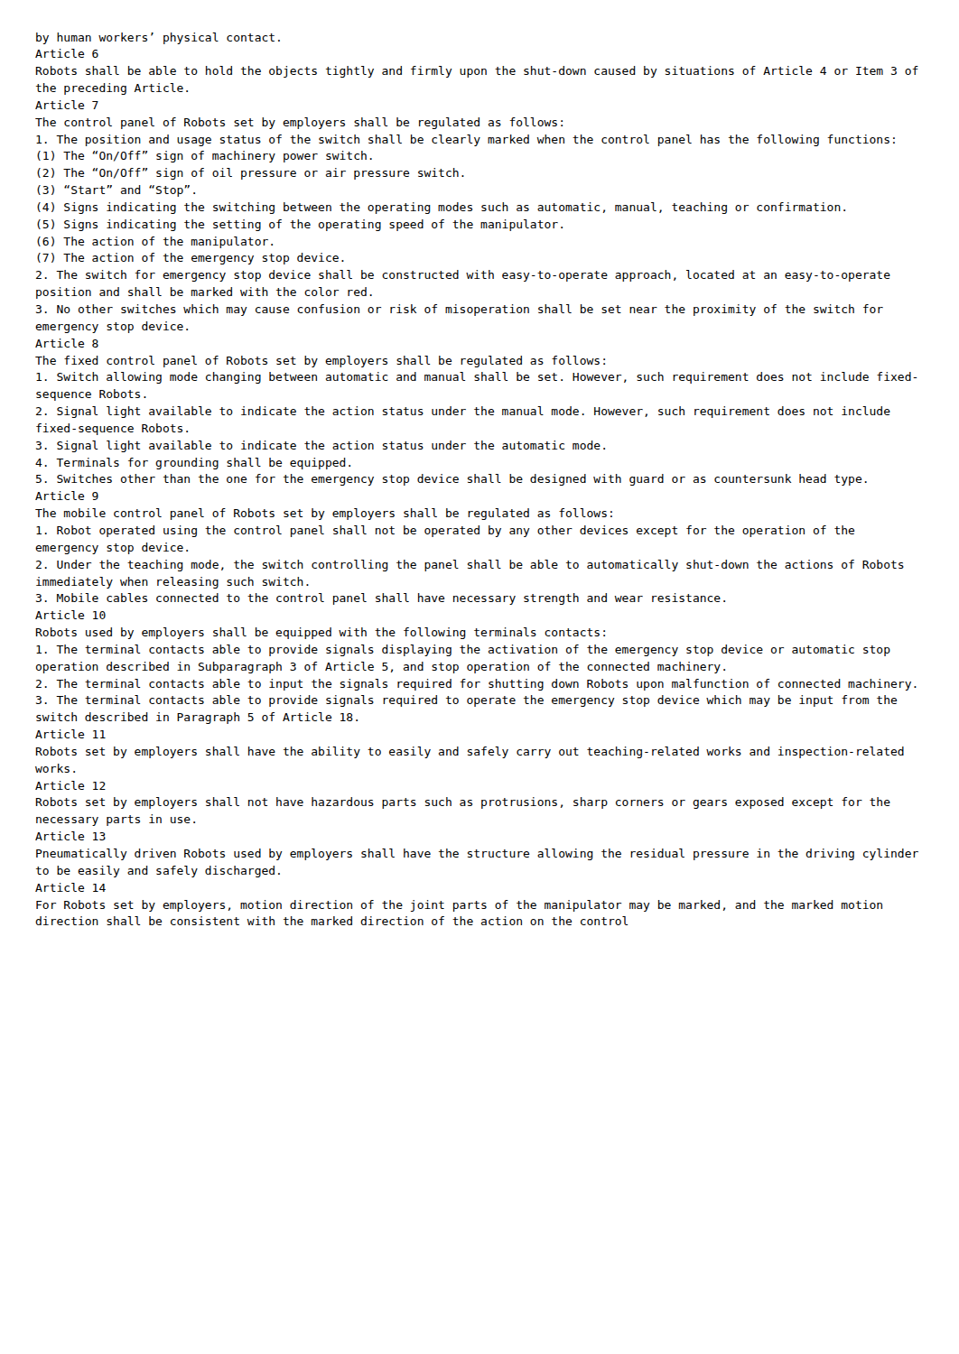by human workers’ physical contact.
Article 6
Robots shall be able to hold the objects tightly and firmly upon the shut-down caused by situations of Article 4 or Item 3 of the preceding Article.
Article 7
The control panel of Robots set by employers shall be regulated as follows:
1. The position and usage status of the switch shall be clearly marked when the control panel has the following functions:
(1) The “On/Off” sign of machinery power switch.
(2) The “On/Off” sign of oil pressure or air pressure switch.
(3) “Start” and “Stop”.
(4) Signs indicating the switching between the operating modes such as automatic, manual, teaching or confirmation.
(5) Signs indicating the setting of the operating speed of the manipulator.
(6) The action of the manipulator.
(7) The action of the emergency stop device.
2. The switch for emergency stop device shall be constructed with easy-to-operate approach, located at an easy-to-operate position and shall be marked with the color red.
3. No other switches which may cause confusion or risk of misoperation shall be set near the proximity of the switch for emergency stop device.
Article 8
The fixed control panel of Robots set by employers shall be regulated as follows:
1. Switch allowing mode changing between automatic and manual shall be set. However, such requirement does not include fixed-sequence Robots.
2. Signal light available to indicate the action status under the manual mode. However, such requirement does not include fixed-sequence Robots.
3. Signal light available to indicate the action status under the automatic mode.
4. Terminals for grounding shall be equipped.
5. Switches other than the one for the emergency stop device shall be designed with guard or as countersunk head type.
Article 9
The mobile control panel of Robots set by employers shall be regulated as follows:
1. Robot operated using the control panel shall not be operated by any other devices except for the operation of the emergency stop device.
2. Under the teaching mode, the switch controlling the panel shall be able to automatically shut-down the actions of Robots immediately when releasing such switch.
3. Mobile cables connected to the control panel shall have necessary strength and wear resistance.
Article 10
Robots used by employers shall be equipped with the following terminals contacts:
1. The terminal contacts able to provide signals displaying the activation of the emergency stop device or automatic stop operation described in Subparagraph 3 of Article 5, and stop operation of the connected machinery.
2. The terminal contacts able to input the signals required for shutting down Robots upon malfunction of connected machinery.
3. The terminal contacts able to provide signals required to operate the emergency stop device which may be input from the switch described in Paragraph 5 of Article 18.
Article 11
Robots set by employers shall have the ability to easily and safely carry out teaching-related works and inspection-related works.
Article 12
Robots set by employers shall not have hazardous parts such as protrusions, sharp corners or gears exposed except for the necessary parts in use.
Article 13
Pneumatically driven Robots used by employers shall have the structure allowing the residual pressure in the driving cylinder to be easily and safely discharged.
Article 14
For Robots set by employers, motion direction of the joint parts of the manipulator may be marked, and the marked motion direction shall be consistent with the marked direction of the action on the control